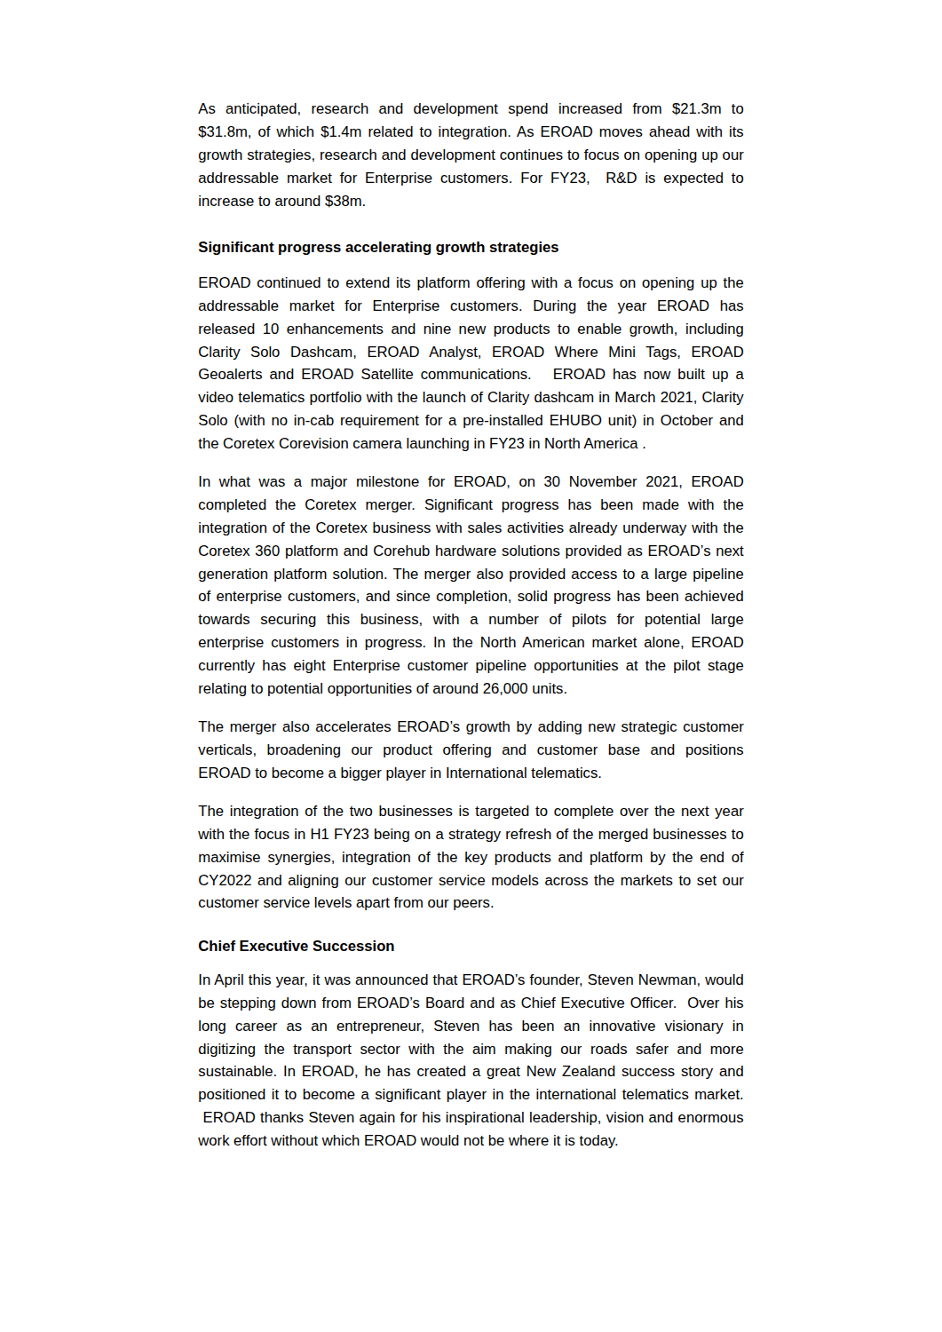As anticipated, research and development spend increased from $21.3m to $31.8m, of which $1.4m related to integration. As EROAD moves ahead with its growth strategies, research and development continues to focus on opening up our addressable market for Enterprise customers. For FY23, R&D is expected to increase to around $38m.
Significant progress accelerating growth strategies
EROAD continued to extend its platform offering with a focus on opening up the addressable market for Enterprise customers. During the year EROAD has released 10 enhancements and nine new products to enable growth, including Clarity Solo Dashcam, EROAD Analyst, EROAD Where Mini Tags, EROAD Geoalerts and EROAD Satellite communications. EROAD has now built up a video telematics portfolio with the launch of Clarity dashcam in March 2021, Clarity Solo (with no in-cab requirement for a pre-installed EHUBO unit) in October and the Coretex Corevision camera launching in FY23 in North America .
In what was a major milestone for EROAD, on 30 November 2021, EROAD completed the Coretex merger. Significant progress has been made with the integration of the Coretex business with sales activities already underway with the Coretex 360 platform and Corehub hardware solutions provided as EROAD’s next generation platform solution. The merger also provided access to a large pipeline of enterprise customers, and since completion, solid progress has been achieved towards securing this business, with a number of pilots for potential large enterprise customers in progress. In the North American market alone, EROAD currently has eight Enterprise customer pipeline opportunities at the pilot stage relating to potential opportunities of around 26,000 units.
The merger also accelerates EROAD’s growth by adding new strategic customer verticals, broadening our product offering and customer base and positions EROAD to become a bigger player in International telematics.
The integration of the two businesses is targeted to complete over the next year with the focus in H1 FY23 being on a strategy refresh of the merged businesses to maximise synergies, integration of the key products and platform by the end of CY2022 and aligning our customer service models across the markets to set our customer service levels apart from our peers.
Chief Executive Succession
In April this year, it was announced that EROAD’s founder, Steven Newman, would be stepping down from EROAD’s Board and as Chief Executive Officer. Over his long career as an entrepreneur, Steven has been an innovative visionary in digitizing the transport sector with the aim making our roads safer and more sustainable. In EROAD, he has created a great New Zealand success story and positioned it to become a significant player in the international telematics market. EROAD thanks Steven again for his inspirational leadership, vision and enormous work effort without which EROAD would not be where it is today.